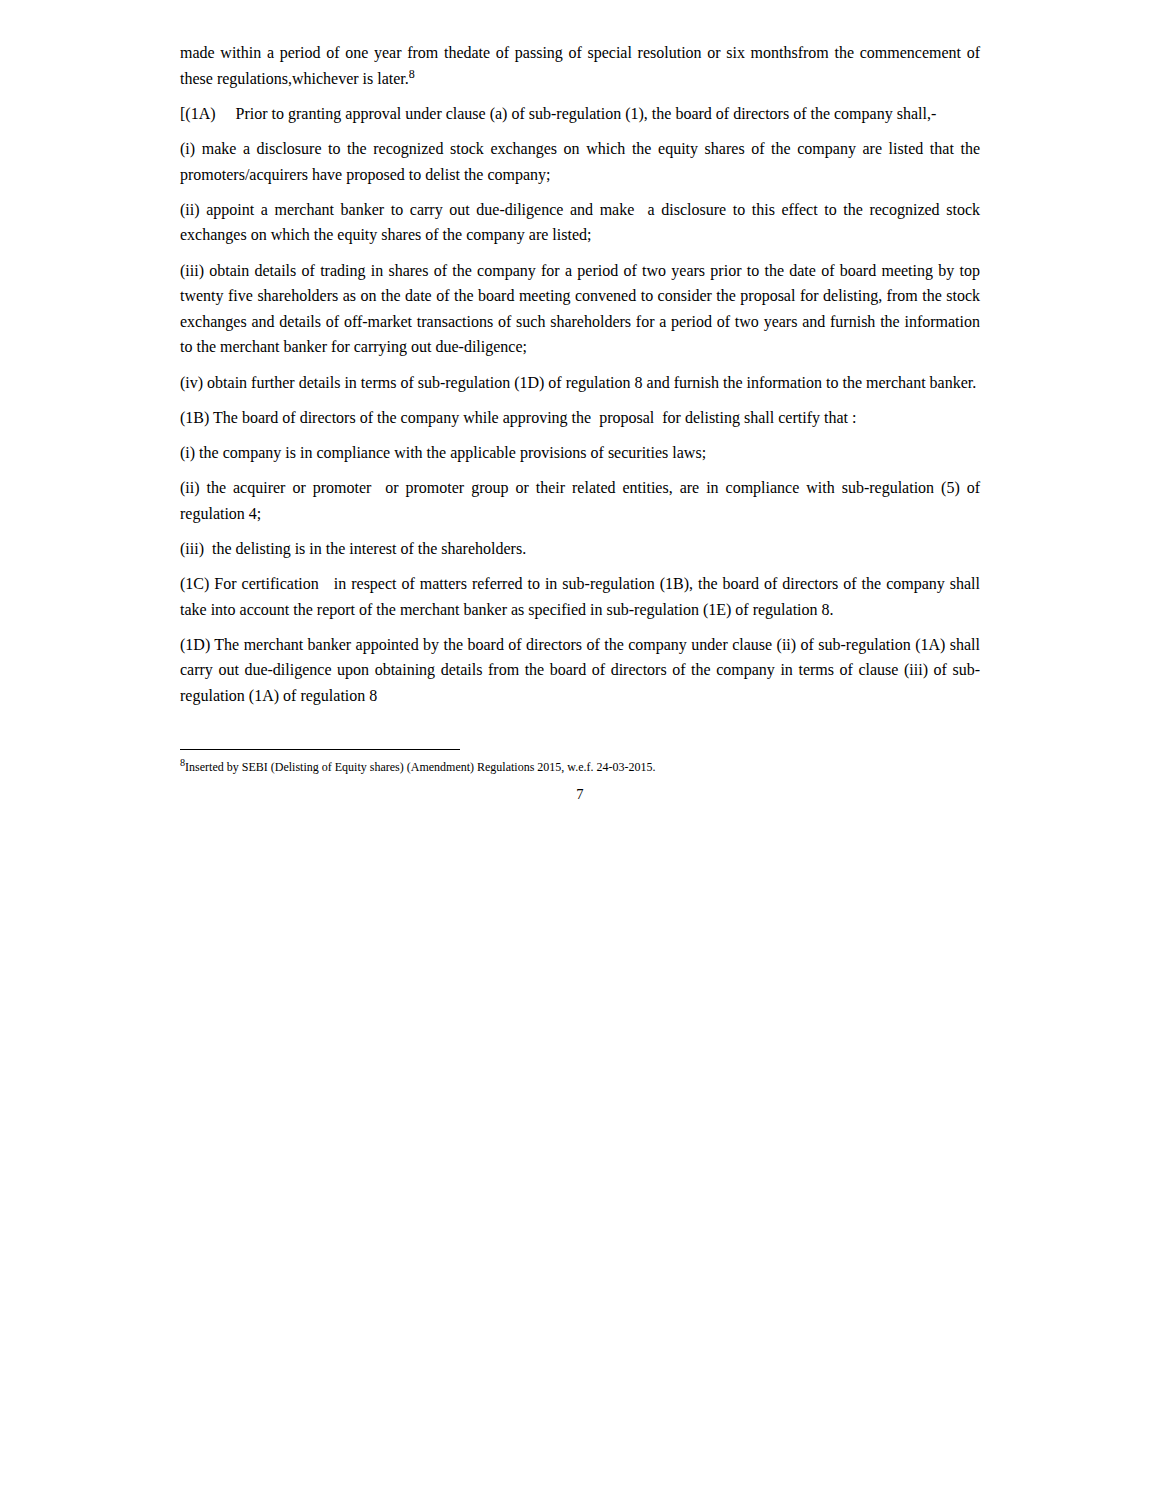made within a period of one year from thedate of passing of special resolution or six monthsfrom the commencement of these regulations,whichever is later.8
[(1A) Prior to granting approval under clause (a) of sub-regulation (1), the board of directors of the company shall,-
(i) make a disclosure to the recognized stock exchanges on which the equity shares of the company are listed that the promoters/acquirers have proposed to delist the company;
(ii) appoint a merchant banker to carry out due-diligence and make a disclosure to this effect to the recognized stock exchanges on which the equity shares of the company are listed;
(iii) obtain details of trading in shares of the company for a period of two years prior to the date of board meeting by top twenty five shareholders as on the date of the board meeting convened to consider the proposal for delisting, from the stock exchanges and details of off-market transactions of such shareholders for a period of two years and furnish the information to the merchant banker for carrying out due-diligence;
(iv) obtain further details in terms of sub-regulation (1D) of regulation 8 and furnish the information to the merchant banker.
(1B) The board of directors of the company while approving the proposal for delisting shall certify that :
(i) the company is in compliance with the applicable provisions of securities laws;
(ii) the acquirer or promoter or promoter group or their related entities, are in compliance with sub-regulation (5) of regulation 4;
(iii) the delisting is in the interest of the shareholders.
(1C) For certification in respect of matters referred to in sub-regulation (1B), the board of directors of the company shall take into account the report of the merchant banker as specified in sub-regulation (1E) of regulation 8.
(1D) The merchant banker appointed by the board of directors of the company under clause (ii) of sub-regulation (1A) shall carry out due-diligence upon obtaining details from the board of directors of the company in terms of clause (iii) of sub-regulation (1A) of regulation 8
8Inserted by SEBI (Delisting of Equity shares) (Amendment) Regulations 2015, w.e.f. 24-03-2015.
7